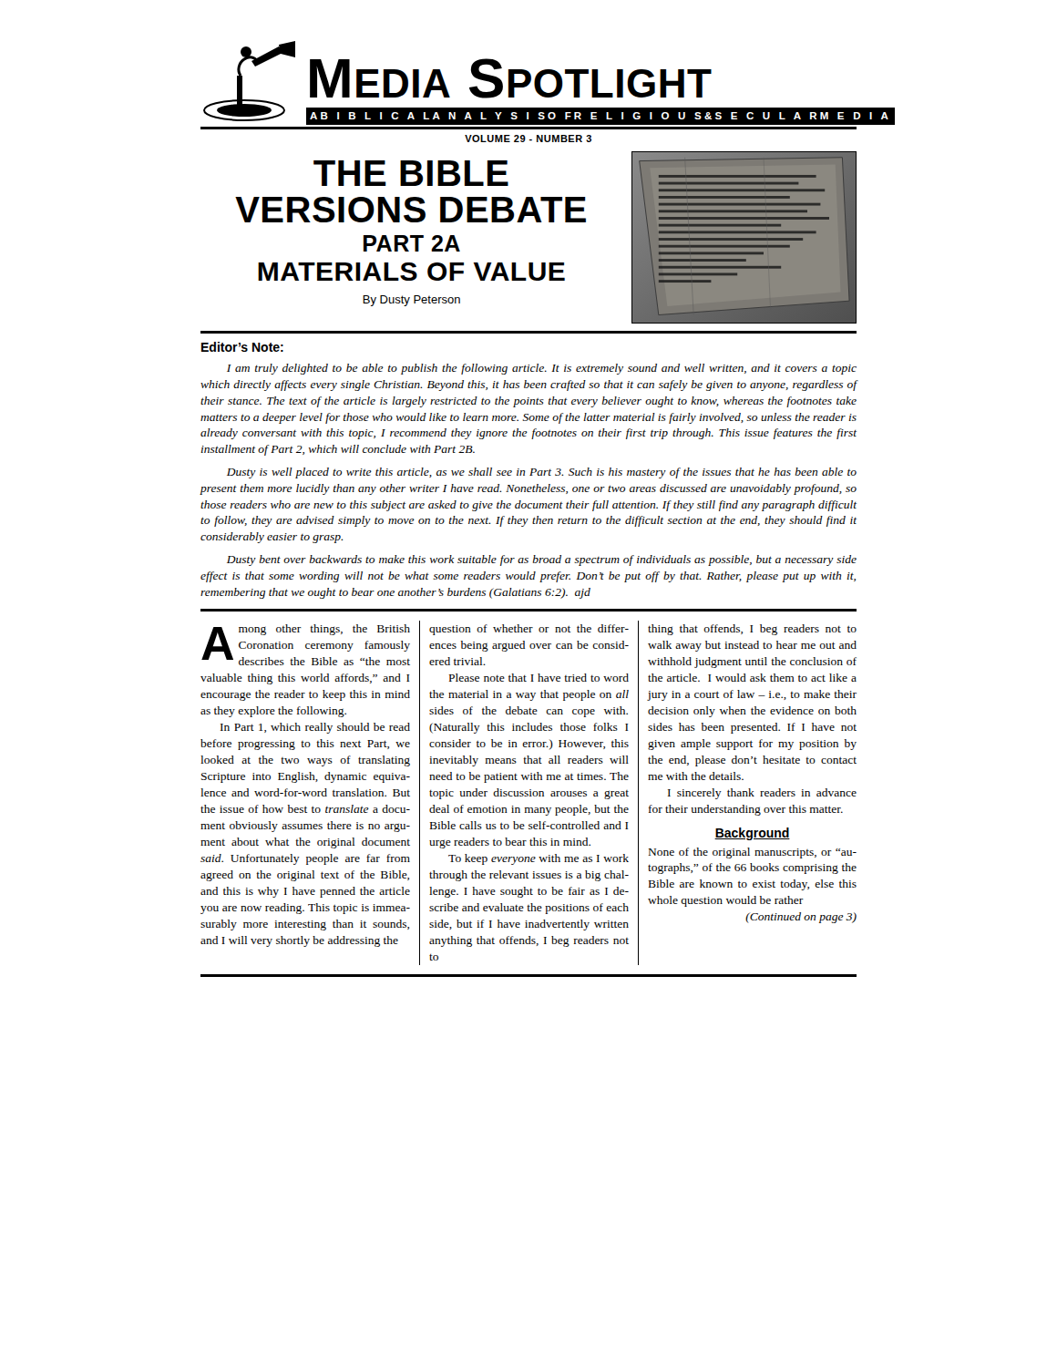MEDIA SPOTLIGHT
AB I B L I C A L A N A L Y S I S O F R E L I G I O U S&S E C U L A R M E D I A
VOLUME 29 - NUMBER 3
THE BIBLE
VERSIONS DEBATE
PART 2A
MATERIALS OF VALUE
By Dusty Peterson
Editor’s Note:
I am truly delighted to be able to publish the following article. It is extremely sound and well written, and it covers a topic which directly affects every single Christian. Beyond this, it has been crafted so that it can safely be given to anyone, regardless of their stance. The text of the article is largely restricted to the points that every believer ought to know, whereas the footnotes take matters to a deeper level for those who would like to learn more. Some of the latter material is fairly involved, so unless the reader is already conversant with this topic, I recommend they ignore the footnotes on their first trip through. This issue features the first installment of Part 2, which will conclude with Part 2B.
Dusty is well placed to write this article, as we shall see in Part 3. Such is his mastery of the issues that he has been able to present them more lucidly than any other writer I have read. Nonetheless, one or two areas discussed are unavoidably profound, so those readers who are new to this subject are asked to give the document their full attention. If they still find any paragraph difficult to follow, they are advised simply to move on to the next. If they then return to the difficult section at the end, they should find it considerably easier to grasp.
Dusty bent over backwards to make this work suitable for as broad a spectrum of individuals as possible, but a necessary side effect is that some wording will not be what some readers would prefer. Don’t be put off by that. Rather, please put up with it, remembering that we ought to bear one another’s burdens (Galatians 6:2). ajd
Among other things, the British Coronation ceremony famously describes the Bible as “the most valuable thing this world affords,” and I encourage the reader to keep this in mind as they explore the following.
In Part 1, which really should be read before progressing to this next Part, we looked at the two ways of translating Scripture into English, dynamic equivalence and word-for-word translation. But the issue of how best to translate a document obviously assumes there is no argument about what the original document said. Unfortunately people are far from agreed on the original text of the Bible, and this is why I have penned the article you are now reading. This topic is immeasurably more interesting than it sounds, and I will very shortly be addressing the
question of whether or not the differences being argued over can be considered trivial.
Please note that I have tried to word the material in a way that people on all sides of the debate can cope with. (Naturally this includes those folks I consider to be in error.) However, this inevitably means that all readers will need to be patient with me at times. The topic under discussion arouses a great deal of emotion in many people, but the Bible calls us to be self-controlled and I urge readers to bear this in mind.
To keep everyone with me as I work through the relevant issues is a big challenge. I have sought to be fair as I describe and evaluate the positions of each side, but if I have inadvertently written anything that offends, I beg readers not to
thing that offends, I beg readers not to walk away but instead to hear me out and withhold judgment until the conclusion of the article. I would ask them to act like a jury in a court of law – i.e., to make their decision only when the evidence on both sides has been presented. If I have not given ample support for my position by the end, please don’t hesitate to contact me with the details.
I sincerely thank readers in advance for their understanding over this matter.
Background
None of the original manuscripts, or “autographs,” of the 66 books comprising the Bible are known to exist today, else this whole question would be rather
(Continued on page 3)